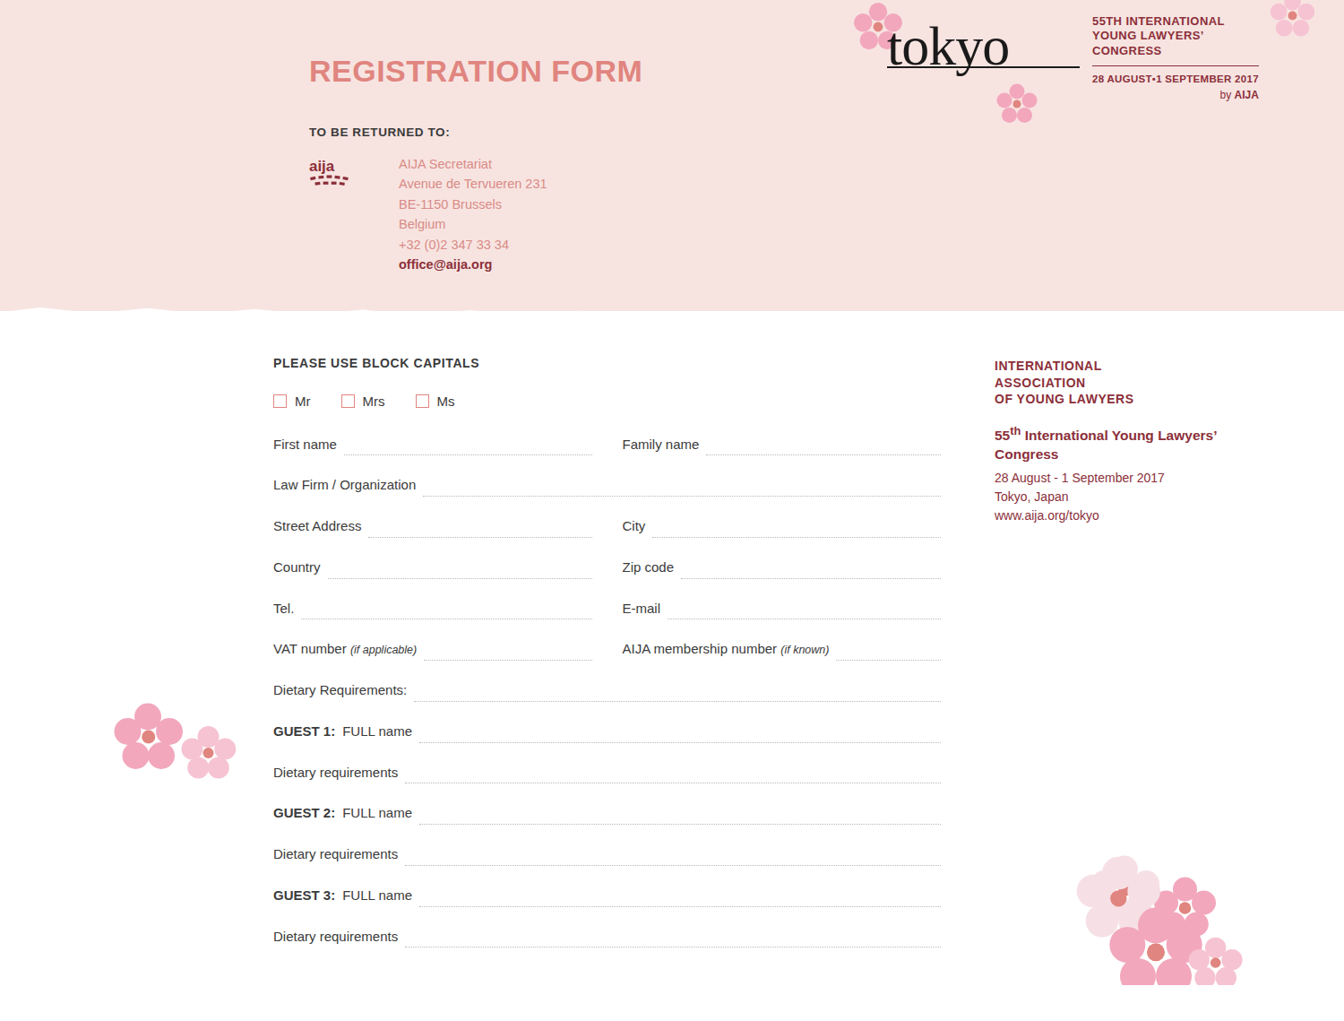REGISTRATION FORM
TO BE RETURNED TO:
aija
AIJA Secretariat
Avenue de Tervueren 231
BE-1150 Brussels
Belgium
+32 (0)2 347 33 34
office@aija.org
tokyo
55TH INTERNATIONAL
YOUNG LAWYERS’
CONGRESS
28 AUGUST•1 SEPTEMBER 2017
by AIJA
PLEASE USE BLOCK CAPITALS
Title Mr Mrs Ms
First name
Family name
Law Firm / Organization
Street Address
City
Country
Zip code
Tel.
E-mail
VAT number (if applicable)
AIJA membership number (if known)
Dietary Requirements:
GUEST 1: FULL name
Dietary requirements
GUEST 2: FULL name
Dietary requirements
GUEST 3: FULL name
Dietary requirements
International
Association
of Young Lawyers
55th International Young Lawyers’ Congress
28 August - 1 September 2017
Tokyo, Japan
www.aija.org/tokyo